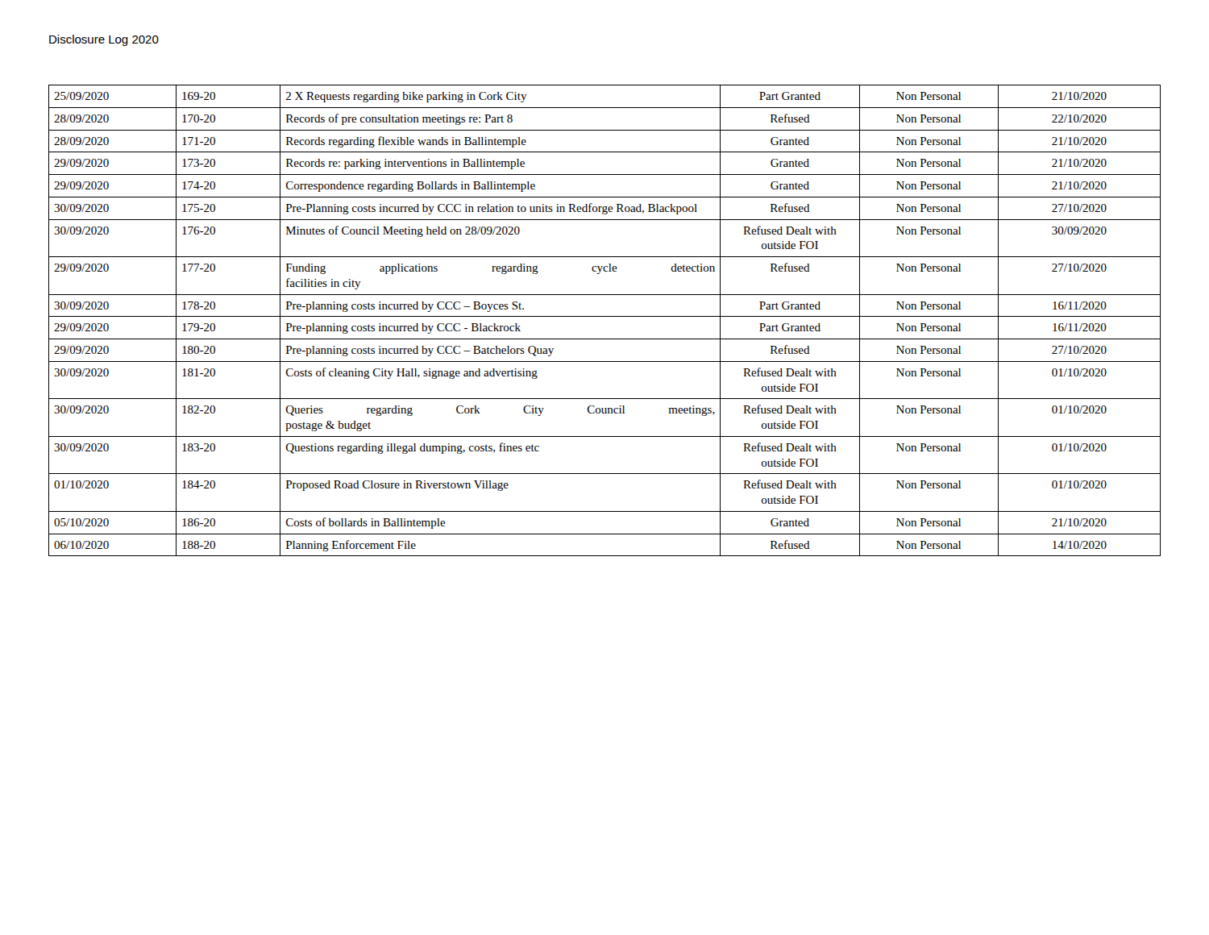Disclosure Log 2020
| 25/09/2020 | 169-20 | 2 X Requests regarding bike parking in Cork City | Part Granted | Non Personal | 21/10/2020 |
| 28/09/2020 | 170-20 | Records of pre consultation meetings re: Part 8 | Refused | Non Personal | 22/10/2020 |
| 28/09/2020 | 171-20 | Records regarding flexible wands in Ballintemple | Granted | Non Personal | 21/10/2020 |
| 29/09/2020 | 173-20 | Records re: parking interventions in Ballintemple | Granted | Non Personal | 21/10/2020 |
| 29/09/2020 | 174-20 | Correspondence regarding Bollards in Ballintemple | Granted | Non Personal | 21/10/2020 |
| 30/09/2020 | 175-20 | Pre-Planning costs incurred by CCC in relation to units in Redforge Road, Blackpool | Refused | Non Personal | 27/10/2020 |
| 30/09/2020 | 176-20 | Minutes of Council Meeting held on 28/09/2020 | Refused Dealt with outside FOI | Non Personal | 30/09/2020 |
| 29/09/2020 | 177-20 | Funding applications regarding cycle detection facilities in city | Refused | Non Personal | 27/10/2020 |
| 30/09/2020 | 178-20 | Pre-planning costs incurred by CCC – Boyces St. | Part Granted | Non Personal | 16/11/2020 |
| 29/09/2020 | 179-20 | Pre-planning costs incurred by CCC - Blackrock | Part Granted | Non Personal | 16/11/2020 |
| 29/09/2020 | 180-20 | Pre-planning costs incurred by CCC – Batchelors Quay | Refused | Non Personal | 27/10/2020 |
| 30/09/2020 | 181-20 | Costs of cleaning City Hall, signage and advertising | Refused Dealt with outside FOI | Non Personal | 01/10/2020 |
| 30/09/2020 | 182-20 | Queries regarding Cork City Council meetings, postage & budget | Refused Dealt with outside FOI | Non Personal | 01/10/2020 |
| 30/09/2020 | 183-20 | Questions regarding illegal dumping, costs, fines etc | Refused Dealt with outside FOI | Non Personal | 01/10/2020 |
| 01/10/2020 | 184-20 | Proposed Road Closure in Riverstown Village | Refused Dealt with outside FOI | Non Personal | 01/10/2020 |
| 05/10/2020 | 186-20 | Costs of bollards in Ballintemple | Granted | Non Personal | 21/10/2020 |
| 06/10/2020 | 188-20 | Planning Enforcement File | Refused | Non Personal | 14/10/2020 |